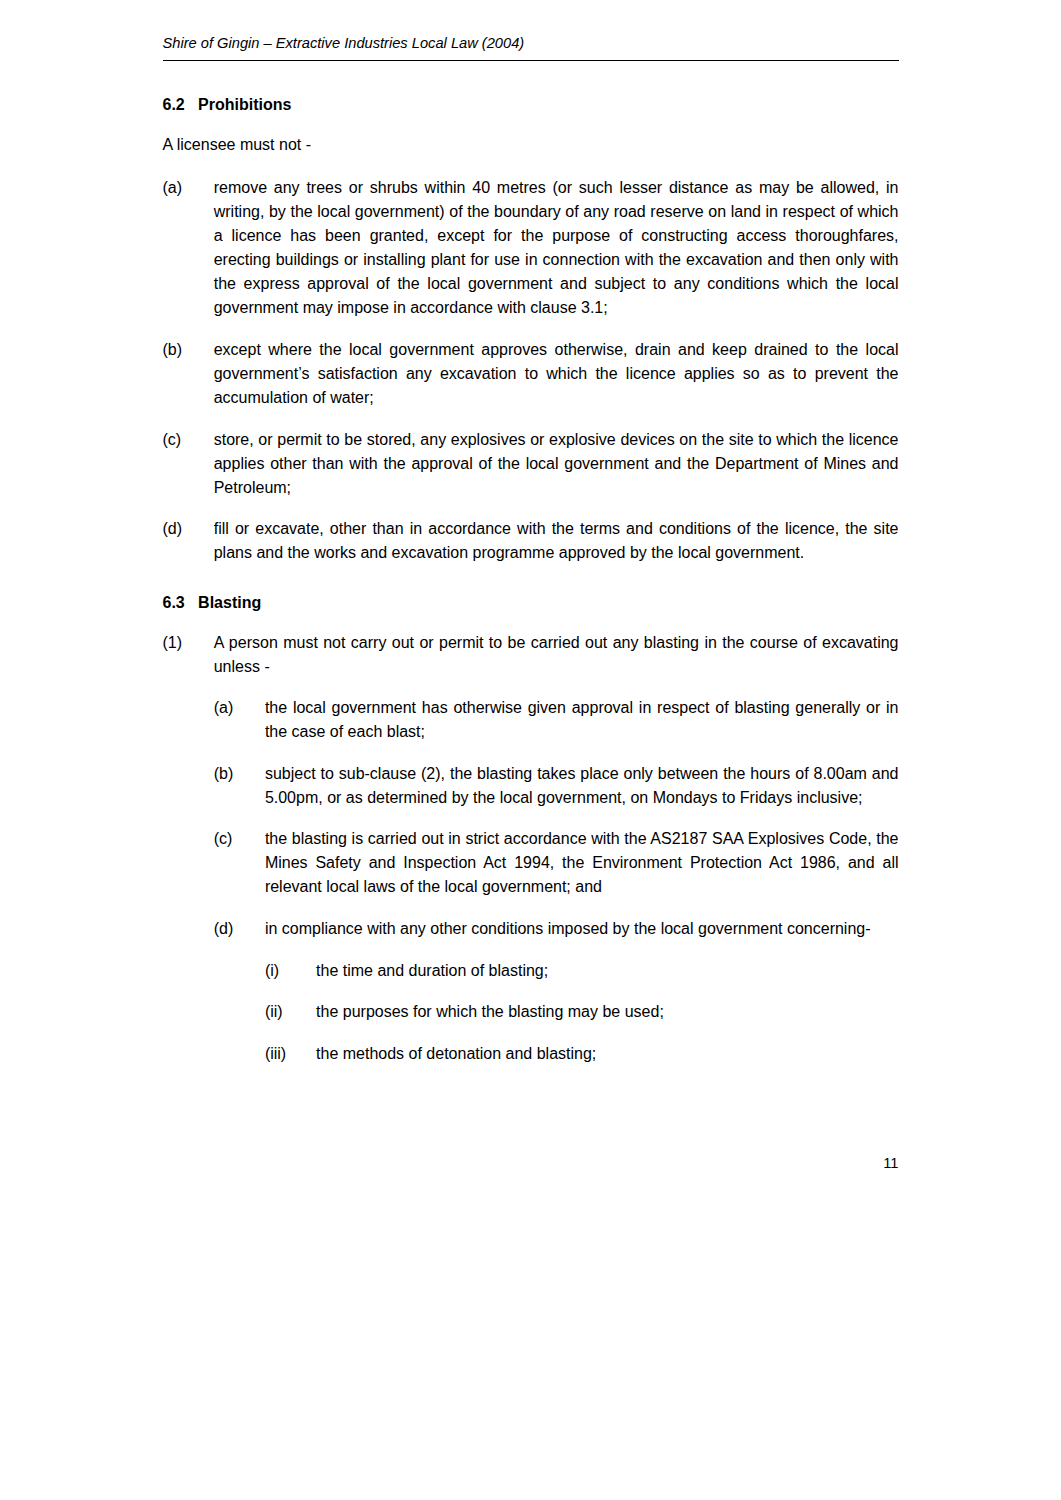Shire of Gingin – Extractive Industries Local Law (2004)
6.2 Prohibitions
A licensee must not -
(a) remove any trees or shrubs within 40 metres (or such lesser distance as may be allowed, in writing, by the local government) of the boundary of any road reserve on land in respect of which a licence has been granted, except for the purpose of constructing access thoroughfares, erecting buildings or installing plant for use in connection with the excavation and then only with the express approval of the local government and subject to any conditions which the local government may impose in accordance with clause 3.1;
(b) except where the local government approves otherwise, drain and keep drained to the local government’s satisfaction any excavation to which the licence applies so as to prevent the accumulation of water;
(c) store, or permit to be stored, any explosives or explosive devices on the site to which the licence applies other than with the approval of the local government and the Department of Mines and Petroleum;
(d) fill or excavate, other than in accordance with the terms and conditions of the licence, the site plans and the works and excavation programme approved by the local government.
6.3 Blasting
(1) A person must not carry out or permit to be carried out any blasting in the course of excavating unless -
(a) the local government has otherwise given approval in respect of blasting generally or in the case of each blast;
(b) subject to sub-clause (2), the blasting takes place only between the hours of 8.00am and 5.00pm, or as determined by the local government, on Mondays to Fridays inclusive;
(c) the blasting is carried out in strict accordance with the AS2187 SAA Explosives Code, the Mines Safety and Inspection Act 1994, the Environment Protection Act 1986, and all relevant local laws of the local government; and
(d) in compliance with any other conditions imposed by the local government concerning-
(i) the time and duration of blasting;
(ii) the purposes for which the blasting may be used;
(iii) the methods of detonation and blasting;
11